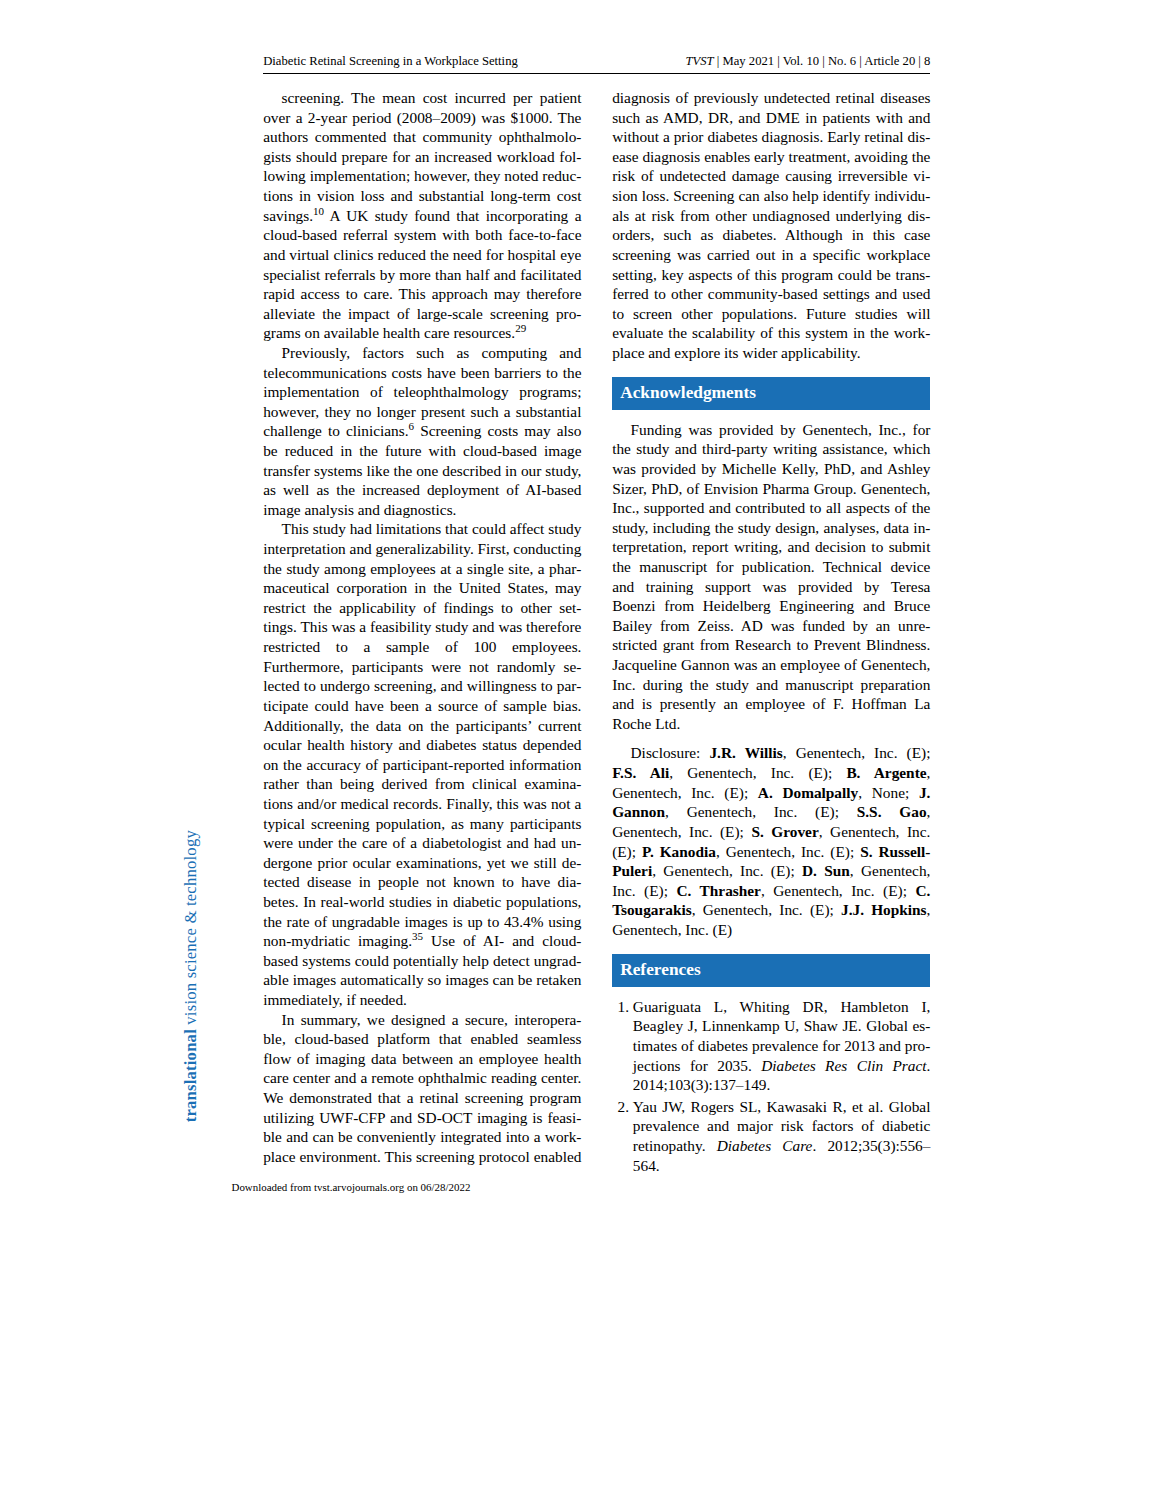translational vision science & technology
Diabetic Retinal Screening in a Workplace Setting
TVST | May 2021 | Vol. 10 | No. 6 | Article 20 | 8
screening. The mean cost incurred per patient over a 2-year period (2008–2009) was $1000. The authors commented that community ophthalmologists should prepare for an increased workload following implementation; however, they noted reductions in vision loss and substantial long-term cost savings.10 A UK study found that incorporating a cloud-based referral system with both face-to-face and virtual clinics reduced the need for hospital eye specialist referrals by more than half and facilitated rapid access to care. This approach may therefore alleviate the impact of large-scale screening programs on available health care resources.29
Previously, factors such as computing and telecommunications costs have been barriers to the implementation of teleophthalmology programs; however, they no longer present such a substantial challenge to clinicians.6 Screening costs may also be reduced in the future with cloud-based image transfer systems like the one described in our study, as well as the increased deployment of AI-based image analysis and diagnostics.
This study had limitations that could affect study interpretation and generalizability. First, conducting the study among employees at a single site, a pharmaceutical corporation in the United States, may restrict the applicability of findings to other settings. This was a feasibility study and was therefore restricted to a sample of 100 employees. Furthermore, participants were not randomly selected to undergo screening, and willingness to participate could have been a source of sample bias. Additionally, the data on the participants’ current ocular health history and diabetes status depended on the accuracy of participant-reported information rather than being derived from clinical examinations and/or medical records. Finally, this was not a typical screening population, as many participants were under the care of a diabetologist and had undergone prior ocular examinations, yet we still detected disease in people not known to have diabetes. In real-world studies in diabetic populations, the rate of ungradable images is up to 43.4% using non-mydriatic imaging.35 Use of AI- and cloud-based systems could potentially help detect ungradable images automatically so images can be retaken immediately, if needed.
In summary, we designed a secure, interoperable, cloud-based platform that enabled seamless flow of imaging data between an employee health care center and a remote ophthalmic reading center. We demonstrated that a retinal screening program utilizing UWF-CFP and SD-OCT imaging is feasible and can be conveniently integrated into a workplace environment. This screening protocol enabled diagnosis of previously undetected retinal diseases such as AMD, DR, and DME in patients with and without a prior diabetes diagnosis. Early retinal disease diagnosis enables early treatment, avoiding the risk of undetected damage causing irreversible vision loss. Screening can also help identify individuals at risk from other undiagnosed underlying disorders, such as diabetes. Although in this case screening was carried out in a specific workplace setting, key aspects of this program could be transferred to other community-based settings and used to screen other populations. Future studies will evaluate the scalability of this system in the workplace and explore its wider applicability.
Acknowledgments
Funding was provided by Genentech, Inc., for the study and third-party writing assistance, which was provided by Michelle Kelly, PhD, and Ashley Sizer, PhD, of Envision Pharma Group. Genentech, Inc., supported and contributed to all aspects of the study, including the study design, analyses, data interpretation, report writing, and decision to submit the manuscript for publication. Technical device and training support was provided by Teresa Boenzi from Heidelberg Engineering and Bruce Bailey from Zeiss. AD was funded by an unrestricted grant from Research to Prevent Blindness. Jacqueline Gannon was an employee of Genentech, Inc. during the study and manuscript preparation and is presently an employee of F. Hoffman La Roche Ltd.
Disclosure: J.R. Willis, Genentech, Inc. (E); F.S. Ali, Genentech, Inc. (E); B. Argente, Genentech, Inc. (E); A. Domalpally, None; J. Gannon, Genentech, Inc. (E); S.S. Gao, Genentech, Inc. (E); S. Grover, Genentech, Inc. (E); P. Kanodia, Genentech, Inc. (E); S. Russell-Puleri, Genentech, Inc. (E); D. Sun, Genentech, Inc. (E); C. Thrasher, Genentech, Inc. (E); C. Tsougarakis, Genentech, Inc. (E); J.J. Hopkins, Genentech, Inc. (E)
References
Guariguata L, Whiting DR, Hambleton I, Beagley J, Linnenkamp U, Shaw JE. Global estimates of diabetes prevalence for 2013 and projections for 2035. Diabetes Res Clin Pract. 2014;103(3):137–149.
Yau JW, Rogers SL, Kawasaki R, et al. Global prevalence and major risk factors of diabetic retinopathy. Diabetes Care. 2012;35(3):556–564.
Downloaded from tvst.arvojournals.org on 06/28/2022